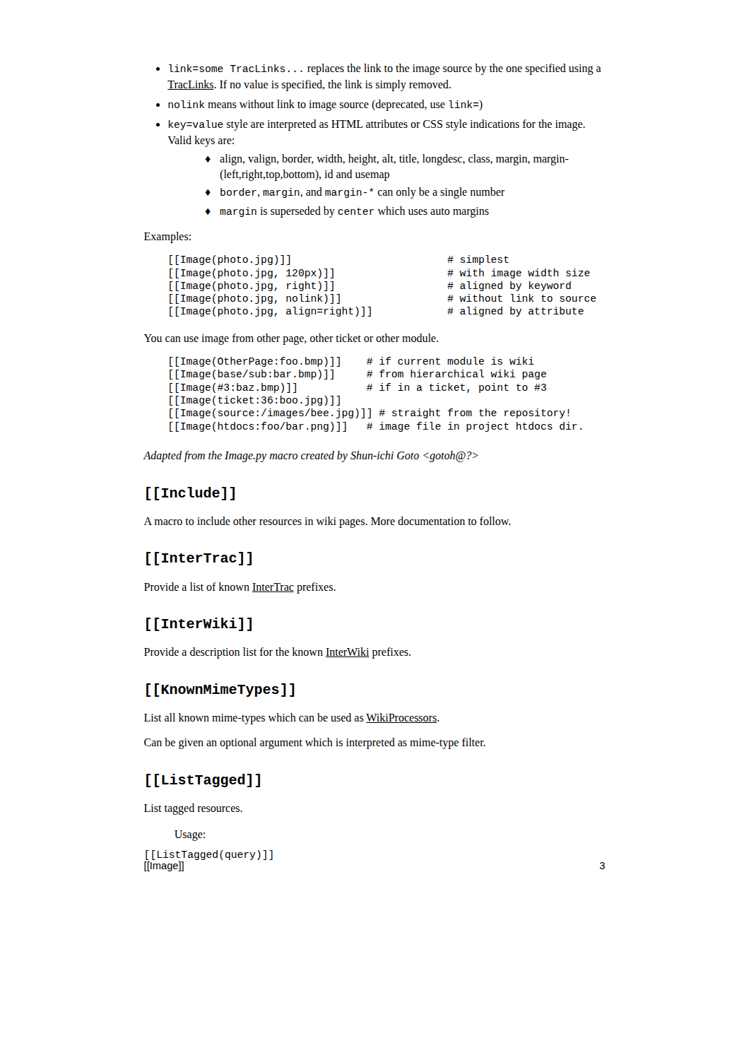link=some TracLinks... replaces the link to the image source by the one specified using a TracLinks. If no value is specified, the link is simply removed.
nolink means without link to image source (deprecated, use link=)
key=value style are interpreted as HTML attributes or CSS style indications for the image. Valid keys are:
align, valign, border, width, height, alt, title, longdesc, class, margin, margin-(left,right,top,bottom), id and usemap
border, margin, and margin-* can only be a single number
margin is superseded by center which uses auto margins
Examples:
[[Image(photo.jpg)]]                         # simplest
[[Image(photo.jpg, 120px)]]                  # with image width size
[[Image(photo.jpg, right)]]                  # aligned by keyword
[[Image(photo.jpg, nolink)]]                 # without link to source
[[Image(photo.jpg, align=right)]]            # aligned by attribute
You can use image from other page, other ticket or other module.
[[Image(OtherPage:foo.bmp)]]    # if current module is wiki
[[Image(base/sub:bar.bmp)]]     # from hierarchical wiki page
[[Image(#3:baz.bmp)]]           # if in a ticket, point to #3
[[Image(ticket:36:boo.jpg)]]
[[Image(source:/images/bee.jpg)]] # straight from the repository!
[[Image(htdocs:foo/bar.png)]]   # image file in project htdocs dir.
Adapted from the Image.py macro created by Shun-ichi Goto <gotoh@?>
[[Include]]
A macro to include other resources in wiki pages. More documentation to follow.
[[InterTrac]]
Provide a list of known InterTrac prefixes.
[[InterWiki]]
Provide a description list for the known InterWiki prefixes.
[[KnownMimeTypes]]
List all known mime-types which can be used as WikiProcessors.
Can be given an optional argument which is interpreted as mime-type filter.
[[ListTagged]]
List tagged resources.
Usage:
[[ListTagged(query)]]
[[Image]] 3